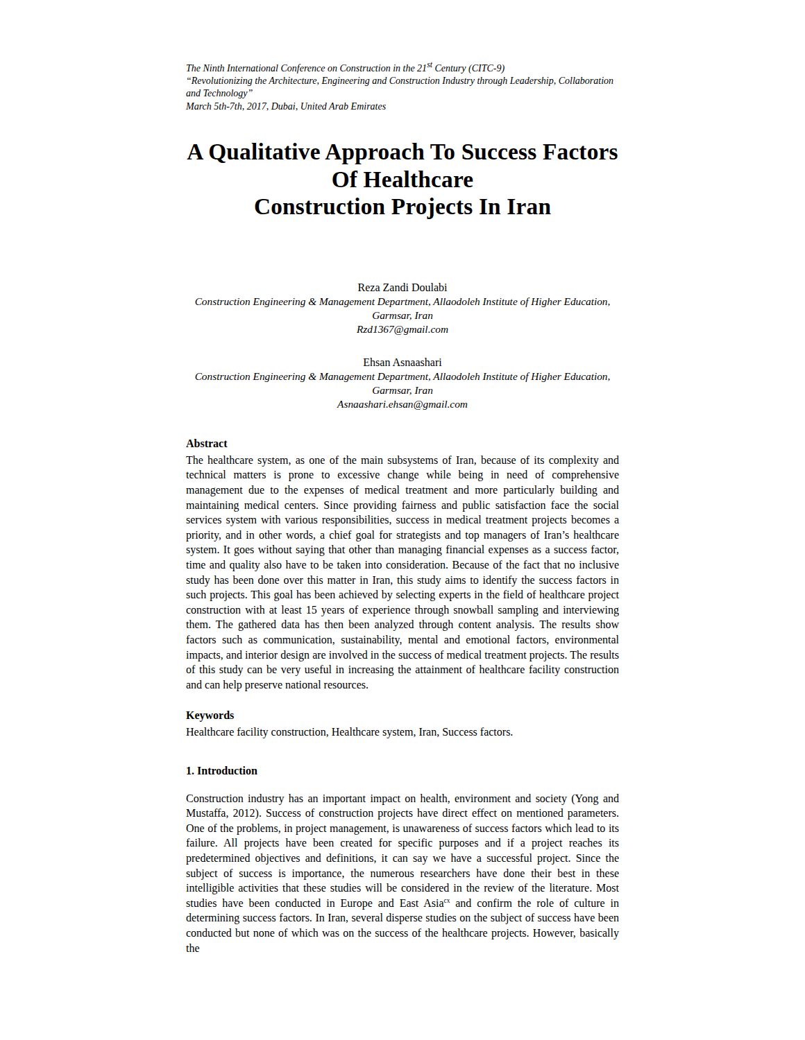The Ninth International Conference on Construction in the 21st Century (CITC-9) “Revolutionizing the Architecture, Engineering and Construction Industry through Leadership, Collaboration and Technology” March 5th-7th, 2017, Dubai, United Arab Emirates
A Qualitative Approach To Success Factors
Of Healthcare
Construction Projects In Iran
Reza Zandi Doulabi
Construction Engineering & Management Department, Allaodoleh Institute of Higher Education,
Garmsar, Iran
Rzd1367@gmail.com
Ehsan Asnaashari
Construction Engineering & Management Department, Allaodoleh Institute of Higher Education,
Garmsar, Iran
Asnaashari.ehsan@gmail.com
Abstract
The healthcare system, as one of the main subsystems of Iran, because of its complexity and technical matters is prone to excessive change while being in need of comprehensive management due to the expenses of medical treatment and more particularly building and maintaining medical centers. Since providing fairness and public satisfaction face the social services system with various responsibilities, success in medical treatment projects becomes a priority, and in other words, a chief goal for strategists and top managers of Iran’s healthcare system. It goes without saying that other than managing financial expenses as a success factor, time and quality also have to be taken into consideration. Because of the fact that no inclusive study has been done over this matter in Iran, this study aims to identify the success factors in such projects. This goal has been achieved by selecting experts in the field of healthcare project construction with at least 15 years of experience through snowball sampling and interviewing them. The gathered data has then been analyzed through content analysis. The results show factors such as communication, sustainability, mental and emotional factors, environmental impacts, and interior design are involved in the success of medical treatment projects. The results of this study can be very useful in increasing the attainment of healthcare facility construction and can help preserve national resources.
Keywords
Healthcare facility construction, Healthcare system, Iran, Success factors.
1. Introduction
Construction industry has an important impact on health, environment and society (Yong and Mustaffa, 2012). Success of construction projects have direct effect on mentioned parameters. One of the problems, in project management, is unawareness of success factors which lead to its failure. All projects have been created for specific purposes and if a project reaches its predetermined objectives and definitions, it can say we have a successful project. Since the subject of success is importance, the numerous researchers have done their best in these intelligible activities that these studies will be considered in the review of the literature. Most studies have been conducted in Europe and East Asiacx and confirm the role of culture in determining success factors. In Iran, several disperse studies on the subject of success have been conducted but none of which was on the success of the healthcare projects. However, basically the